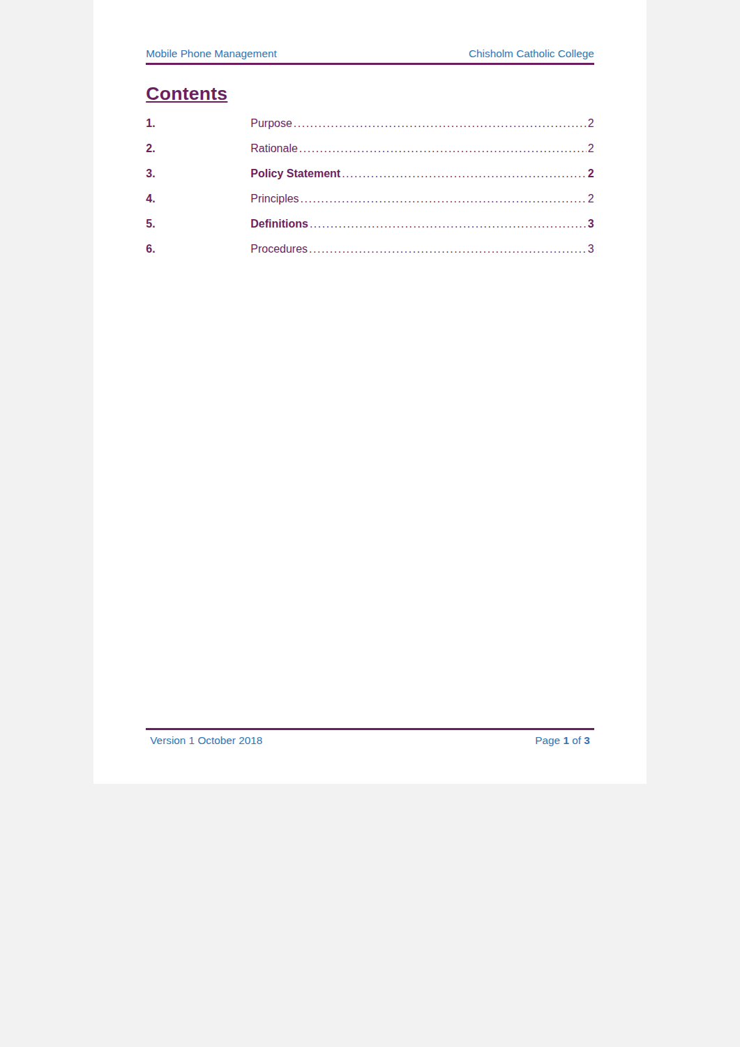Mobile Phone Management
Chisholm Catholic College
Contents
1. Purpose ........................................................................................................... 2
2. Rationale ......................................................................................................... 2
3. Policy Statement .............................................................................................. 2
4. Principles ......................................................................................................... 2
5. Definitions ....................................................................................................... 3
6. Procedures ....................................................................................................... 3
Version 1 October 2018
Page 1 of 3